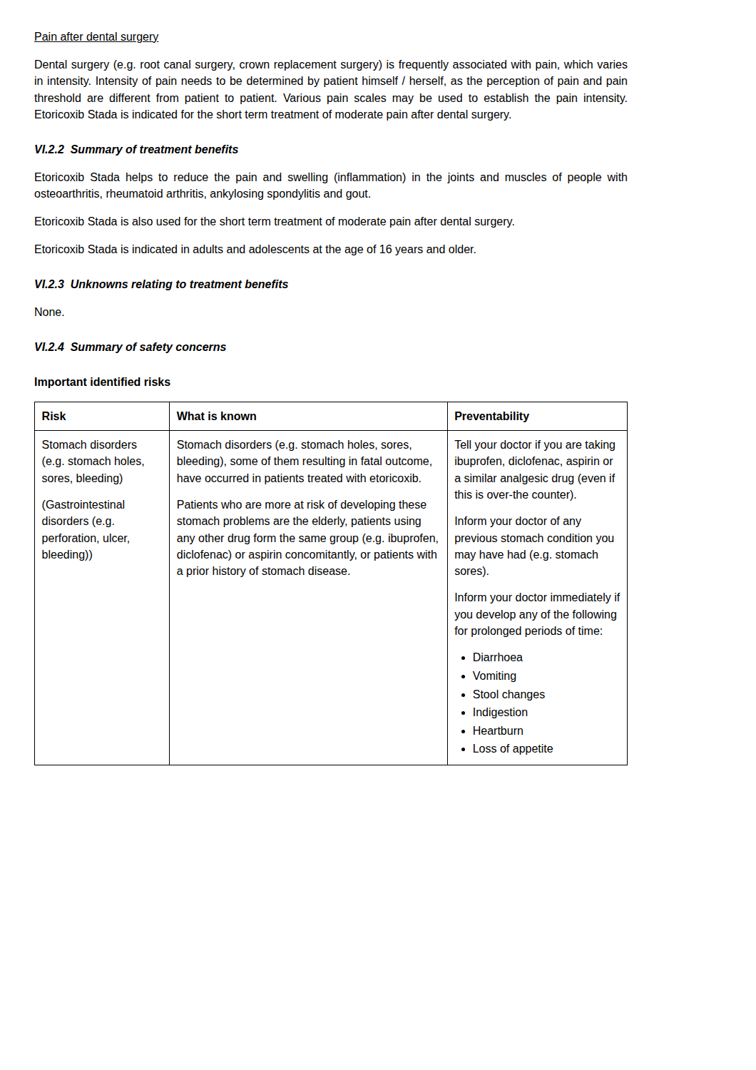Pain after dental surgery
Dental surgery (e.g. root canal surgery, crown replacement surgery) is frequently associated with pain, which varies in intensity. Intensity of pain needs to be determined by patient himself / herself, as the perception of pain and pain threshold are different from patient to patient. Various pain scales may be used to establish the pain intensity. Etoricoxib Stada is indicated for the short term treatment of moderate pain after dental surgery.
VI.2.2 Summary of treatment benefits
Etoricoxib Stada helps to reduce the pain and swelling (inflammation) in the joints and muscles of people with osteoarthritis, rheumatoid arthritis, ankylosing spondylitis and gout.
Etoricoxib Stada is also used for the short term treatment of moderate pain after dental surgery.
Etoricoxib Stada is indicated in adults and adolescents at the age of 16 years and older.
VI.2.3 Unknowns relating to treatment benefits
None.
VI.2.4 Summary of safety concerns
Important identified risks
| Risk | What is known | Preventability |
| --- | --- | --- |
| Stomach disorders (e.g. stomach holes, sores, bleeding) (Gastrointestinal disorders (e.g. perforation, ulcer, bleeding)) | Stomach disorders (e.g. stomach holes, sores, bleeding), some of them resulting in fatal outcome, have occurred in patients treated with etoricoxib. Patients who are more at risk of developing these stomach problems are the elderly, patients using any other drug form the same group (e.g. ibuprofen, diclofenac) or aspirin concomitantly, or patients with a prior history of stomach disease. | Tell your doctor if you are taking ibuprofen, diclofenac, aspirin or a similar analgesic drug (even if this is over-the counter). Inform your doctor of any previous stomach condition you may have had (e.g. stomach sores). Inform your doctor immediately if you develop any of the following for prolonged periods of time: Diarrhoea Vomiting Stool changes Indigestion Heartburn Loss of appetite |